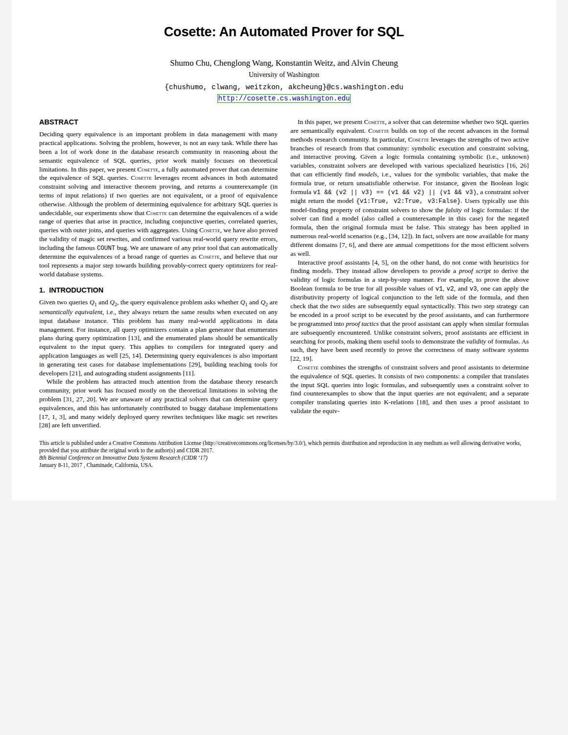Cosette: An Automated Prover for SQL
Shumo Chu, Chenglong Wang, Konstantin Weitz, and Alvin Cheung
University of Washington
{chushumo, clwang, weitzkon, akcheung}@cs.washington.edu
http://cosette.cs.washington.edu
Abstract
Deciding query equivalence is an important problem in data management with many practical applications. Solving the problem, however, is not an easy task. While there has been a lot of work done in the database research community in reasoning about the semantic equivalence of SQL queries, prior work mainly focuses on theoretical limitations. In this paper, we present Cosette, a fully automated prover that can determine the equivalence of SQL queries. Cosette leverages recent advances in both automated constraint solving and interactive theorem proving, and returns a counterexample (in terms of input relations) if two queries are not equivalent, or a proof of equivalence otherwise. Although the problem of determining equivalence for arbitrary SQL queries is undecidable, our experiments show that Cosette can determine the equivalences of a wide range of queries that arise in practice, including conjunctive queries, correlated queries, queries with outer joins, and queries with aggregates. Using Cosette, we have also proved the validity of magic set rewrites, and confirmed various real-world query rewrite errors, including the famous COUNT bug. We are unaware of any prior tool that can automatically determine the equivalences of a broad range of queries as Cosette, and believe that our tool represents a major step towards building provably-correct query optimizers for real-world database systems.
1. INTRODUCTION
Given two queries Q1 and Q2, the query equivalence problem asks whether Q1 and Q2 are semantically equivalent, i.e., they always return the same results when executed on any input database instance. This problem has many real-world applications in data management. For instance, all query optimizers contain a plan generator that enumerates plans during query optimization [13], and the enumerated plans should be semantically equivalent to the input query. This applies to compilers for integrated query and application languages as well [25, 14]. Determining query equivalences is also important in generating test cases for database implementations [29], building teaching tools for developers [21], and autograding student assignments [11].
While the problem has attracted much attention from the database theory research community, prior work has focused mostly on the theoretical limitations in solving the problem [31, 27, 20]. We are unaware of any practical solvers that can determine query equivalences, and this has unfortunately contributed to buggy database implementations [17, 1, 3], and many widely deployed query rewrites techniques like magic set rewrites [28] are left unverified.
In this paper, we present Cosette, a solver that can determine whether two SQL queries are semantically equivalent. Cosette builds on top of the recent advances in the formal methods research community. In particular, Cosette leverages the strengths of two active branches of research from that community: symbolic execution and constraint solving, and interactive proving. Given a logic formula containing symbolic (i.e., unknown) variables, constraint solvers are developed with various specialized heuristics [16, 26] that can efficiently find models, i.e., values for the symbolic variables, that make the formula true, or return unsatisfiable otherwise. For instance, given the Boolean logic formula v1 && (v2 || v3) == (v1 && v2) || (v1 && v3), a constraint solver might return the model {v1:True, v2:True, v3:False}. Users typically use this model-finding property of constraint solvers to show the falsity of logic formulas: if the solver can find a model (also called a counterexample in this case) for the negated formula, then the original formula must be false. This strategy has been applied in numerous real-world scenarios (e.g., [34, 12]). In fact, solvers are now available for many different domains [7, 6], and there are annual competitions for the most efficient solvers as well.
Interactive proof assistants [4, 5], on the other hand, do not come with heuristics for finding models. They instead allow developers to provide a proof script to derive the validity of logic formulas in a step-by-step manner. For example, to prove the above Boolean formula to be true for all possible values of v1, v2, and v3, one can apply the distributivity property of logical conjunction to the left side of the formula, and then check that the two sides are subsequently equal syntactically. This two step strategy can be encoded in a proof script to be executed by the proof assistants, and can furthermore be programmed into proof tactics that the proof assistant can apply when similar formulas are subsequently encountered. Unlike constraint solvers, proof assistants are efficient in searching for proofs, making them useful tools to demonstrate the validity of formulas. As such, they have been used recently to prove the correctness of many software systems [22, 19].
Cosette combines the strengths of constraint solvers and proof assistants to determine the equivalence of SQL queries. It consists of two components: a compiler that translates the input SQL queries into logic formulas, and subsequently uses a constraint solver to find counterexamples to show that the input queries are not equivalent; and a separate compiler translating queries into K-relations [18], and then uses a proof assistant to validate the equiv-
This article is published under a Creative Commons Attribution License (http://creativecommons.org/licenses/by/3.0/), which permits distribution and reproduction in any medium as well allowing derivative works, provided that you attribute the original work to the author(s) and CIDR 2017.
8th Biennial Conference on Innovative Data Systems Research (CIDR ‘17)
January 8-11, 2017 , Chaminade, California, USA.